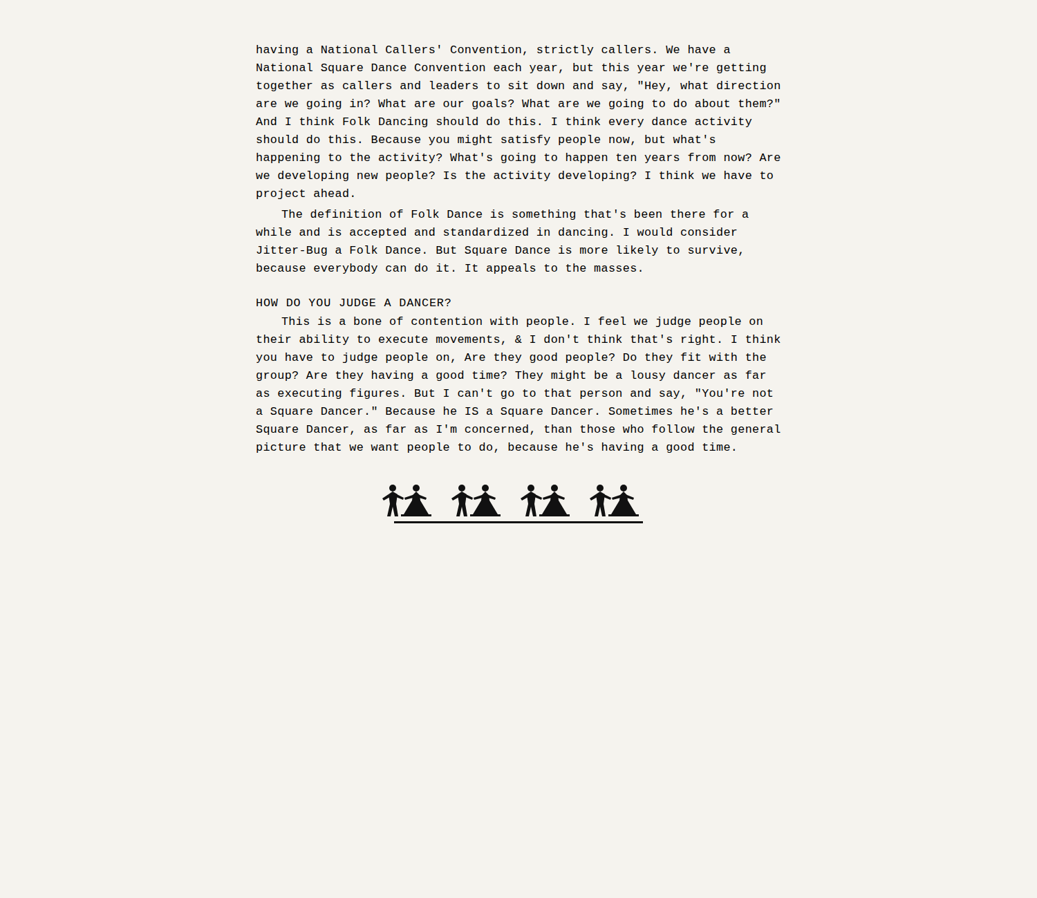having a National Callers' Convention, strictly callers. We have a National Square Dance Convention each year, but this year we're getting together as callers and leaders to sit down and say, "Hey, what direction are we going in? What are our goals? What are we going to do about them?" And I think Folk Dancing should do this. I think every dance activity should do this. Because you might satisfy people now, but what's happening to the activity? What's going to happen ten years from now? Are we developing new people? Is the activity developing? I think we have to project ahead.
The definition of Folk Dance is something that's been there for a while and is accepted and standardized in dancing. I would consider Jitter-Bug a Folk Dance. But Square Dance is more likely to survive, because everybody can do it. It appeals to the masses.
HOW DO YOU JUDGE A DANCER?
This is a bone of contention with people. I feel we judge people on their ability to execute movements, & I don't think that's right. I think you have to judge people on, Are they good people? Do they fit with the group? Are they having a good time? They might be a lousy dancer as far as executing figures. But I can't go to that person and say, "You're not a Square Dancer." Because he IS a Square Dancer. Sometimes he's a better Square Dancer, as far as I'm concerned, than those who follow the general picture that we want people to do, because he's having a good time.